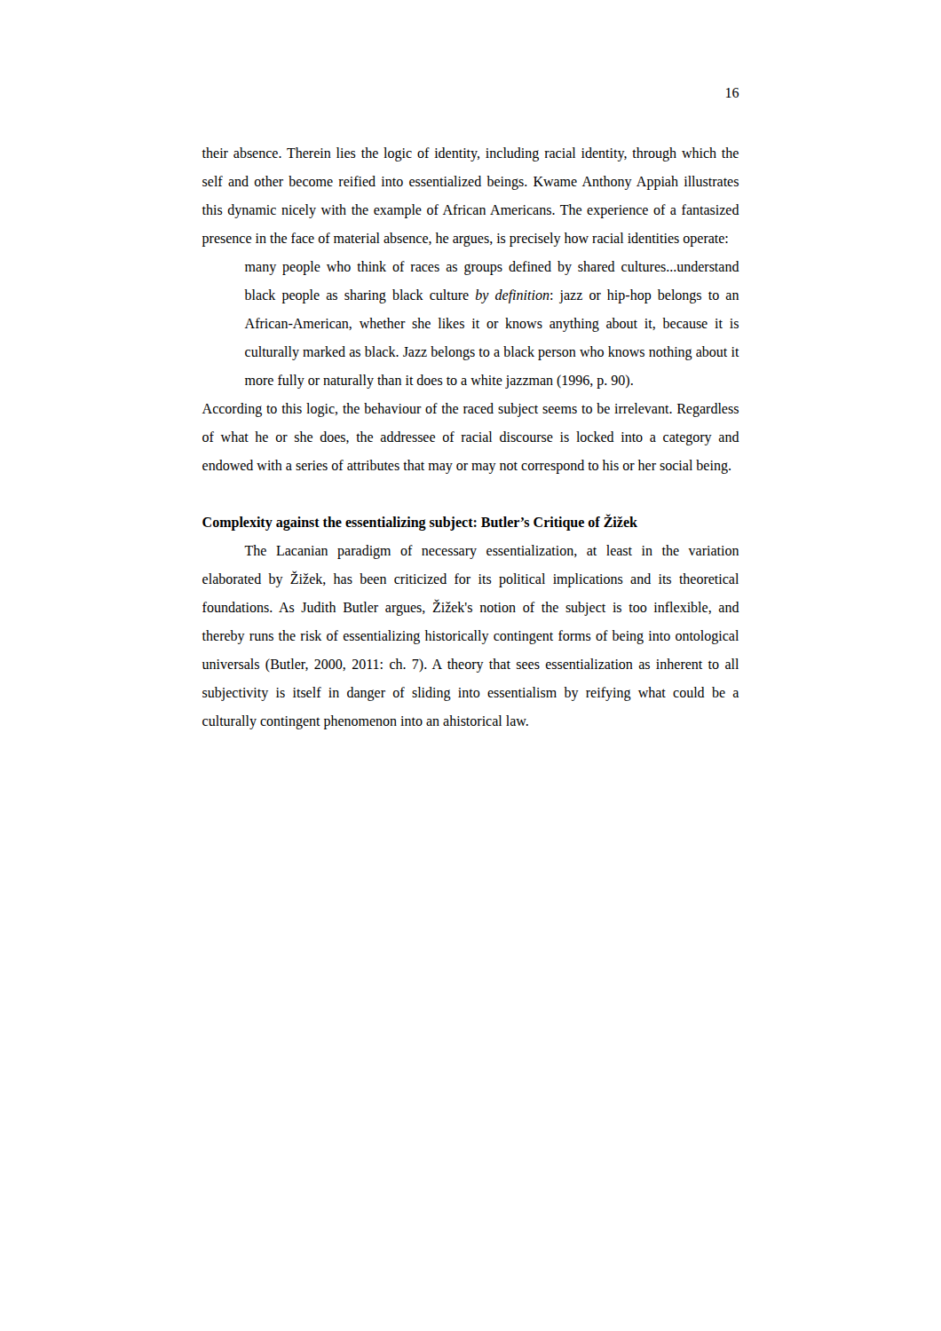16
their absence. Therein lies the logic of identity, including racial identity, through which the self and other become reified into essentialized beings. Kwame Anthony Appiah illustrates this dynamic nicely with the example of African Americans. The experience of a fantasized presence in the face of material absence, he argues, is precisely how racial identities operate:
many people who think of races as groups defined by shared cultures...understand black people as sharing black culture by definition: jazz or hip-hop belongs to an African-American, whether she likes it or knows anything about it, because it is culturally marked as black. Jazz belongs to a black person who knows nothing about it more fully or naturally than it does to a white jazzman (1996, p. 90).
According to this logic, the behaviour of the raced subject seems to be irrelevant. Regardless of what he or she does, the addressee of racial discourse is locked into a category and endowed with a series of attributes that may or may not correspond to his or her social being.
Complexity against the essentializing subject: Butler’s Critique of Žižek
The Lacanian paradigm of necessary essentialization, at least in the variation elaborated by Žižek, has been criticized for its political implications and its theoretical foundations. As Judith Butler argues, Žižek's notion of the subject is too inflexible, and thereby runs the risk of essentializing historically contingent forms of being into ontological universals (Butler, 2000, 2011: ch. 7). A theory that sees essentialization as inherent to all subjectivity is itself in danger of sliding into essentialism by reifying what could be a culturally contingent phenomenon into an ahistorical law.